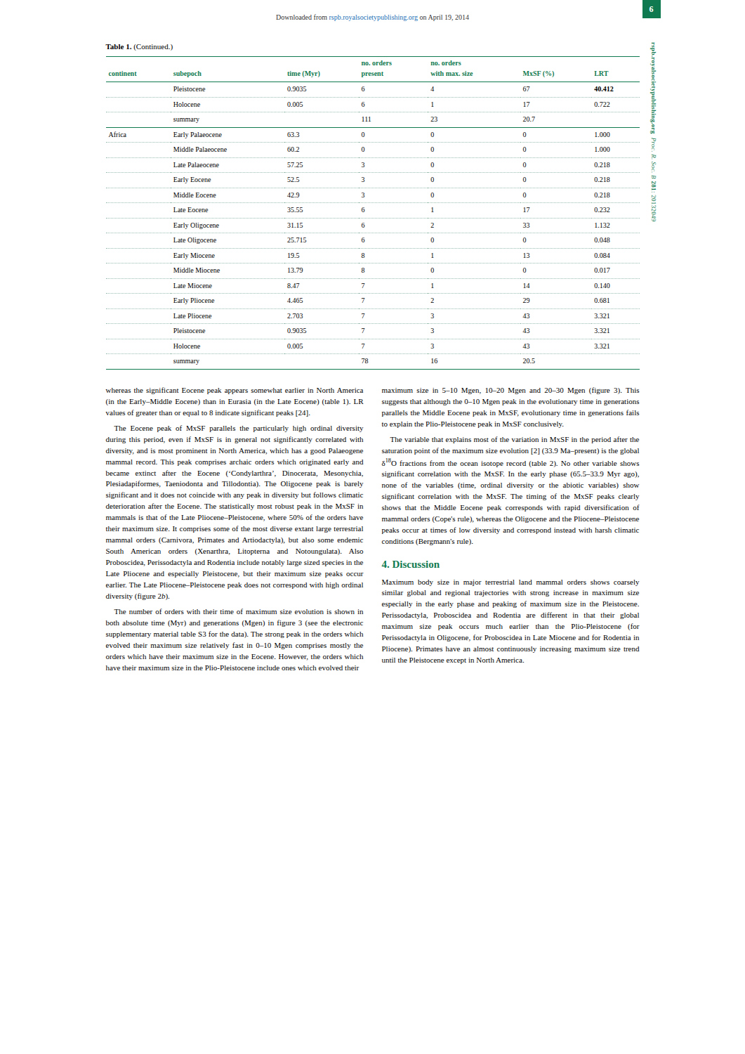6
rspb.royalsocietypublishing.org Proc. R. Soc. B 281: 20132049
Downloaded from rspb.royalsocietypublishing.org on April 19, 2014
Table 1. (Continued.)
| continent | subepoch | time (Myr) | no. orders present | no. orders with max. size | MxSF (%) | LRT |
| --- | --- | --- | --- | --- | --- | --- |
| | Pleistocene | 0.9035 | 6 | 4 | 67 | 40.412 |
| | Holocene | 0.005 | 6 | 1 | 17 | 0.722 |
| | summary | | 111 | 23 | 20.7 | |
| Africa | Early Palaeocene | 63.3 | 0 | 0 | 0 | 1.000 |
| | Middle Palaeocene | 60.2 | 0 | 0 | 0 | 1.000 |
| | Late Palaeocene | 57.25 | 3 | 0 | 0 | 0.218 |
| | Early Eocene | 52.5 | 3 | 0 | 0 | 0.218 |
| | Middle Eocene | 42.9 | 3 | 0 | 0 | 0.218 |
| | Late Eocene | 35.55 | 6 | 1 | 17 | 0.232 |
| | Early Oligocene | 31.15 | 6 | 2 | 33 | 1.132 |
| | Late Oligocene | 25.715 | 6 | 0 | 0 | 0.048 |
| | Early Miocene | 19.5 | 8 | 1 | 13 | 0.084 |
| | Middle Miocene | 13.79 | 8 | 0 | 0 | 0.017 |
| | Late Miocene | 8.47 | 7 | 1 | 14 | 0.140 |
| | Early Pliocene | 4.465 | 7 | 2 | 29 | 0.681 |
| | Late Pliocene | 2.703 | 7 | 3 | 43 | 3.321 |
| | Pleistocene | 0.9035 | 7 | 3 | 43 | 3.321 |
| | Holocene | 0.005 | 7 | 3 | 43 | 3.321 |
| | summary | | 78 | 16 | 20.5 | |
whereas the significant Eocene peak appears somewhat earlier in North America (in the Early–Middle Eocene) than in Eurasia (in the Late Eocene) (table 1). LR values of greater than or equal to 8 indicate significant peaks [24].
The Eocene peak of MxSF parallels the particularly high ordinal diversity during this period, even if MxSF is in general not significantly correlated with diversity, and is most prominent in North America, which has a good Palaeogene mammal record. This peak comprises archaic orders which originated early and became extinct after the Eocene (‘Condylarthra’, Dinocerata, Mesonychia, Plesiadapiformes, Taeniodonta and Tillodontia). The Oligocene peak is barely significant and it does not coincide with any peak in diversity but follows climatic deterioration after the Eocene. The statistically most robust peak in the MxSF in mammals is that of the Late Pliocene–Pleistocene, where 50% of the orders have their maximum size. It comprises some of the most diverse extant large terrestrial mammal orders (Carnivora, Primates and Artiodactyla), but also some endemic South American orders (Xenarthra, Litopterna and Notoungulata). Also Proboscidea, Perissodactyla and Rodentia include notably large sized species in the Late Pliocene and especially Pleistocene, but their maximum size peaks occur earlier. The Late Pliocene–Pleistocene peak does not correspond with high ordinal diversity (figure 2b).
The number of orders with their time of maximum size evolution is shown in both absolute time (Myr) and generations (Mgen) in figure 3 (see the electronic supplementary material table S3 for the data). The strong peak in the orders which evolved their maximum size relatively fast in 0–10 Mgen comprises mostly the orders which have their maximum size in the Eocene. However, the orders which have their maximum size in the Plio-Pleistocene include ones which evolved their
maximum size in 5–10 Mgen, 10–20 Mgen and 20–30 Mgen (figure 3). This suggests that although the 0–10 Mgen peak in the evolutionary time in generations parallels the Middle Eocene peak in MxSF, evolutionary time in generations fails to explain the Plio-Pleistocene peak in MxSF conclusively.
The variable that explains most of the variation in MxSF in the period after the saturation point of the maximum size evolution [2] (33.9 Ma–present) is the global δ18O fractions from the ocean isotope record (table 2). No other variable shows significant correlation with the MxSF. In the early phase (65.5–33.9 Myr ago), none of the variables (time, ordinal diversity or the abiotic variables) show significant correlation with the MxSF. The timing of the MxSF peaks clearly shows that the Middle Eocene peak corresponds with rapid diversification of mammal orders (Cope's rule), whereas the Oligocene and the Pliocene–Pleistocene peaks occur at times of low diversity and correspond instead with harsh climatic conditions (Bergmann's rule).
4. Discussion
Maximum body size in major terrestrial land mammal orders shows coarsely similar global and regional trajectories with strong increase in maximum size especially in the early phase and peaking of maximum size in the Pleistocene. Perissodactyla, Proboscidea and Rodentia are different in that their global maximum size peak occurs much earlier than the Plio-Pleistocene (for Perissodactyla in Oligocene, for Proboscidea in Late Miocene and for Rodentia in Pliocene). Primates have an almost continuously increasing maximum size trend until the Pleistocene except in North America.